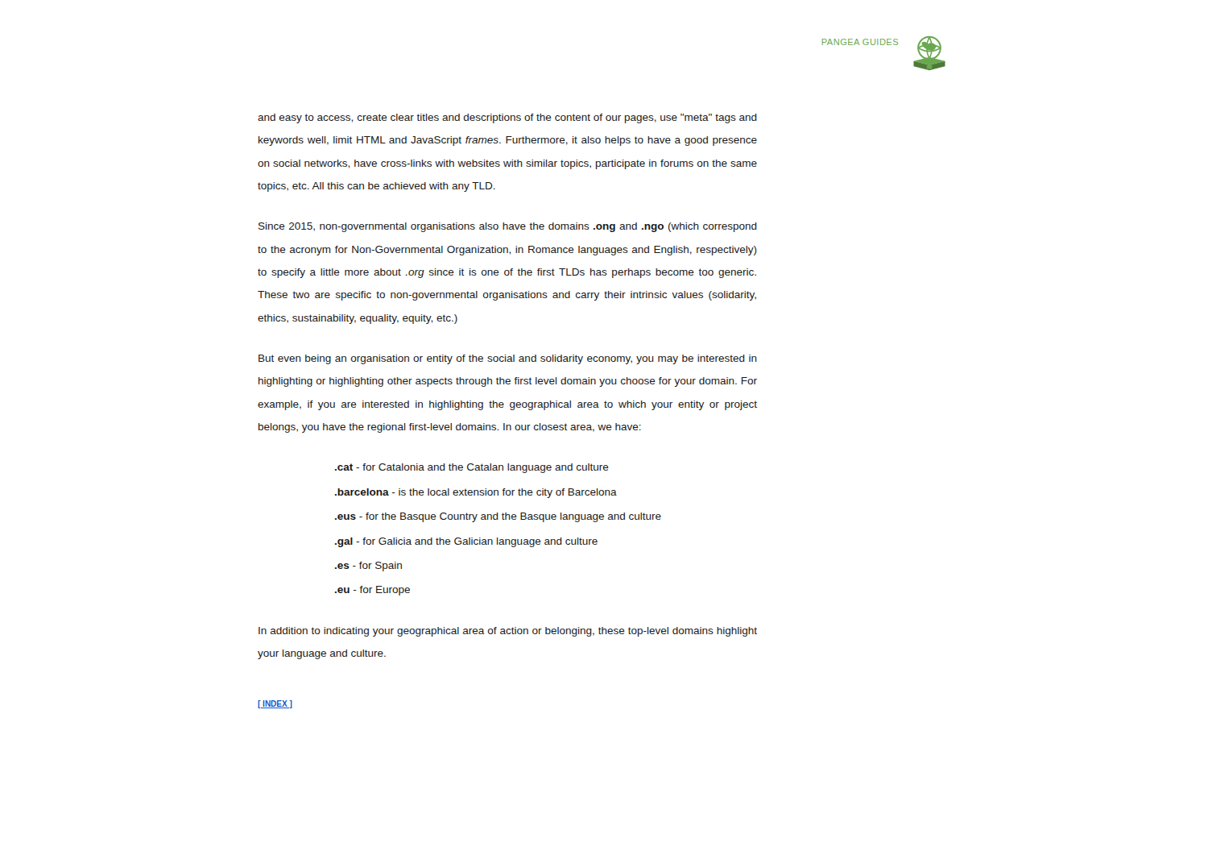PANGEA GUIDES
and easy to access, create clear titles and descriptions of the content of our pages, use "meta" tags and keywords well, limit HTML and JavaScript frames. Furthermore, it also helps to have a good presence on social networks, have cross-links with websites with similar topics, participate in forums on the same topics, etc. All this can be achieved with any TLD.
Since 2015, non-governmental organisations also have the domains .ong and .ngo (which correspond to the acronym for Non-Governmental Organization, in Romance languages and English, respectively) to specify a little more about .org since it is one of the first TLDs has perhaps become too generic. These two are specific to non-governmental organisations and carry their intrinsic values (solidarity, ethics, sustainability, equality, equity, etc.)
But even being an organisation or entity of the social and solidarity economy, you may be interested in highlighting or highlighting other aspects through the first level domain you choose for your domain. For example, if you are interested in highlighting the geographical area to which your entity or project belongs, you have the regional first-level domains. In our closest area, we have:
.cat - for Catalonia and the Catalan language and culture
.barcelona - is the local extension for the city of Barcelona
.eus - for the Basque Country and the Basque language and culture
.gal - for Galicia and the Galician language and culture
.es - for Spain
.eu - for Europe
In addition to indicating your geographical area of action or belonging, these top-level domains highlight your language and culture.
[ INDEX ]